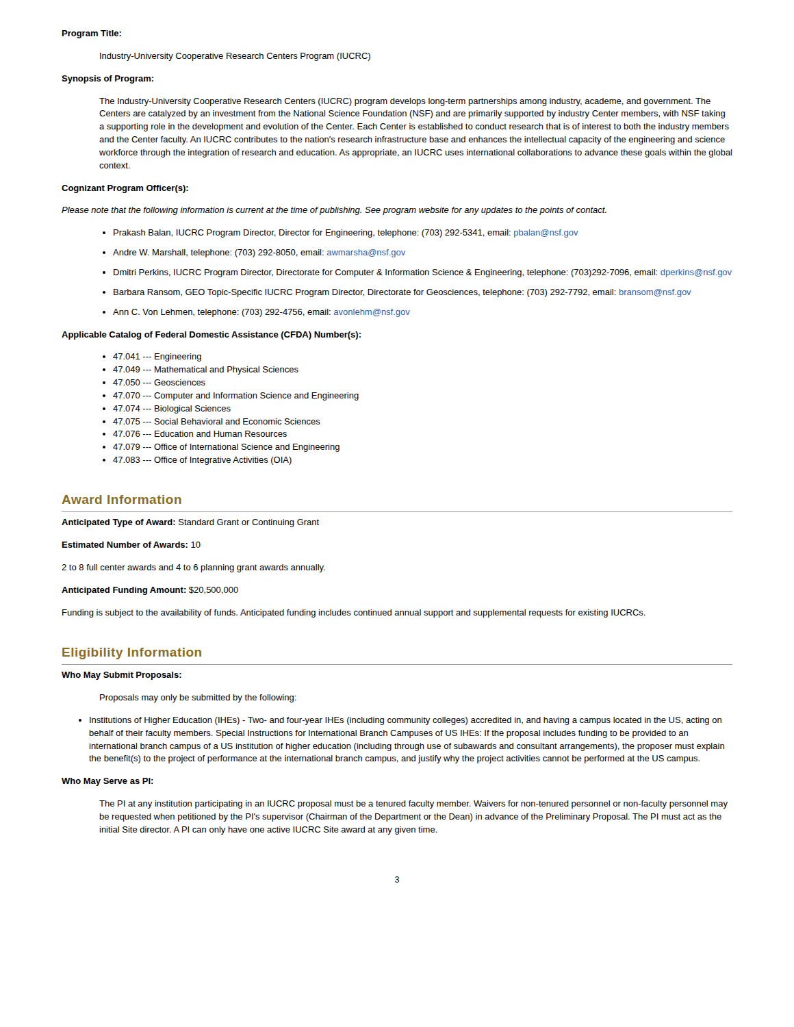Program Title:
Industry-University Cooperative Research Centers Program (IUCRC)
Synopsis of Program:
The Industry-University Cooperative Research Centers (IUCRC) program develops long-term partnerships among industry, academe, and government. The Centers are catalyzed by an investment from the National Science Foundation (NSF) and are primarily supported by industry Center members, with NSF taking a supporting role in the development and evolution of the Center. Each Center is established to conduct research that is of interest to both the industry members and the Center faculty. An IUCRC contributes to the nation's research infrastructure base and enhances the intellectual capacity of the engineering and science workforce through the integration of research and education. As appropriate, an IUCRC uses international collaborations to advance these goals within the global context.
Cognizant Program Officer(s):
Please note that the following information is current at the time of publishing. See program website for any updates to the points of contact.
Prakash Balan, IUCRC Program Director, Director for Engineering, telephone: (703) 292-5341, email: pbalan@nsf.gov
Andre W. Marshall, telephone: (703) 292-8050, email: awmarsha@nsf.gov
Dmitri Perkins, IUCRC Program Director, Directorate for Computer & Information Science & Engineering, telephone: (703)292-7096, email: dperkins@nsf.gov
Barbara Ransom, GEO Topic-Specific IUCRC Program Director, Directorate for Geosciences, telephone: (703) 292-7792, email: bransom@nsf.gov
Ann C. Von Lehmen, telephone: (703) 292-4756, email: avonlehm@nsf.gov
Applicable Catalog of Federal Domestic Assistance (CFDA) Number(s):
47.041 --- Engineering
47.049 --- Mathematical and Physical Sciences
47.050 --- Geosciences
47.070 --- Computer and Information Science and Engineering
47.074 --- Biological Sciences
47.075 --- Social Behavioral and Economic Sciences
47.076 --- Education and Human Resources
47.079 --- Office of International Science and Engineering
47.083 --- Office of Integrative Activities (OIA)
Award Information
Anticipated Type of Award: Standard Grant or Continuing Grant
Estimated Number of Awards: 10
2 to 8 full center awards and 4 to 6 planning grant awards annually.
Anticipated Funding Amount: $20,500,000
Funding is subject to the availability of funds. Anticipated funding includes continued annual support and supplemental requests for existing IUCRCs.
Eligibility Information
Who May Submit Proposals:
Proposals may only be submitted by the following:
Institutions of Higher Education (IHEs) - Two- and four-year IHEs (including community colleges) accredited in, and having a campus located in the US, acting on behalf of their faculty members. Special Instructions for International Branch Campuses of US IHEs: If the proposal includes funding to be provided to an international branch campus of a US institution of higher education (including through use of subawards and consultant arrangements), the proposer must explain the benefit(s) to the project of performance at the international branch campus, and justify why the project activities cannot be performed at the US campus.
Who May Serve as PI:
The PI at any institution participating in an IUCRC proposal must be a tenured faculty member. Waivers for non-tenured personnel or non-faculty personnel may be requested when petitioned by the PI's supervisor (Chairman of the Department or the Dean) in advance of the Preliminary Proposal. The PI must act as the initial Site director. A PI can only have one active IUCRC Site award at any given time.
3